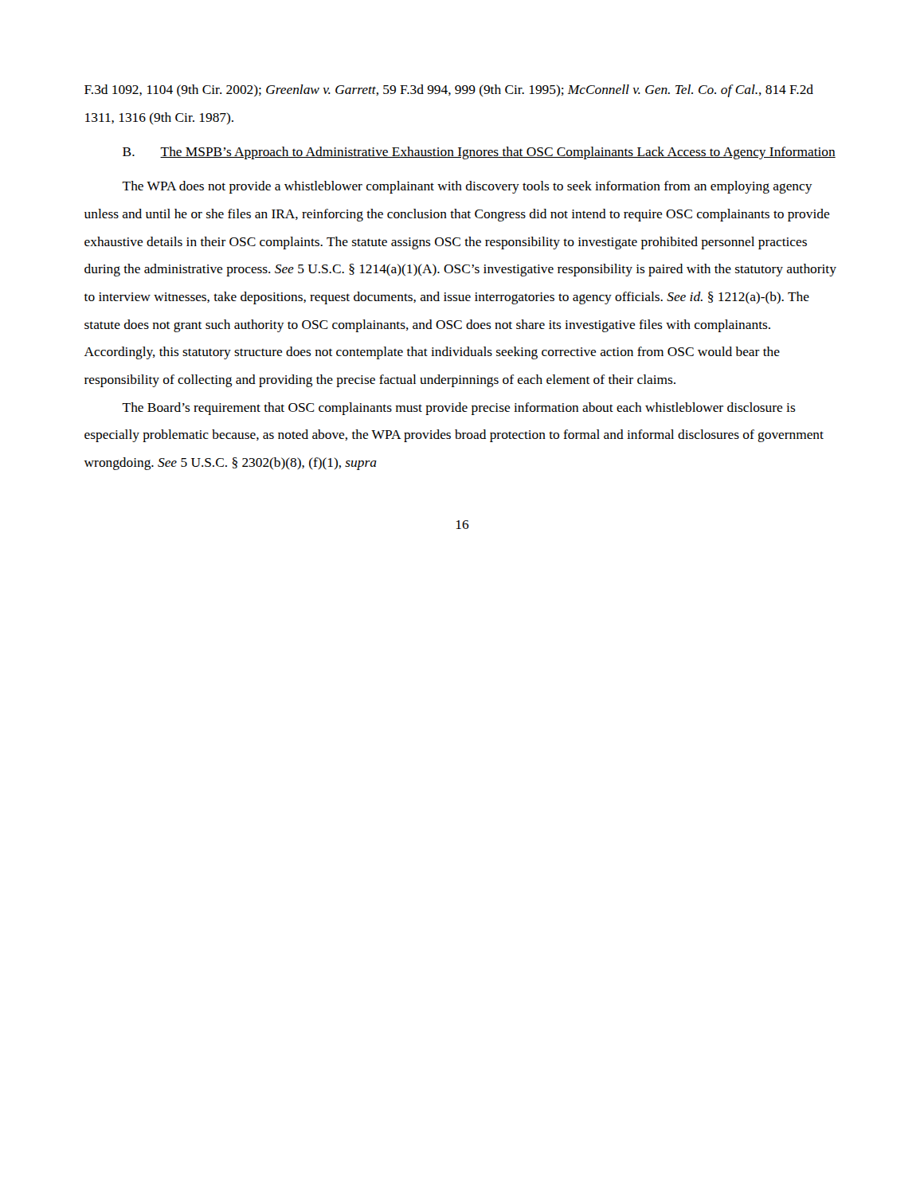F.3d 1092, 1104 (9th Cir. 2002); Greenlaw v. Garrett, 59 F.3d 994, 999 (9th Cir. 1995); McConnell v. Gen. Tel. Co. of Cal., 814 F.2d 1311, 1316 (9th Cir. 1987).
B. The MSPB’s Approach to Administrative Exhaustion Ignores that OSC Complainants Lack Access to Agency Information
The WPA does not provide a whistleblower complainant with discovery tools to seek information from an employing agency unless and until he or she files an IRA, reinforcing the conclusion that Congress did not intend to require OSC complainants to provide exhaustive details in their OSC complaints. The statute assigns OSC the responsibility to investigate prohibited personnel practices during the administrative process. See 5 U.S.C. § 1214(a)(1)(A). OSC’s investigative responsibility is paired with the statutory authority to interview witnesses, take depositions, request documents, and issue interrogatories to agency officials. See id. § 1212(a)-(b). The statute does not grant such authority to OSC complainants, and OSC does not share its investigative files with complainants. Accordingly, this statutory structure does not contemplate that individuals seeking corrective action from OSC would bear the responsibility of collecting and providing the precise factual underpinnings of each element of their claims.
The Board’s requirement that OSC complainants must provide precise information about each whistleblower disclosure is especially problematic because, as noted above, the WPA provides broad protection to formal and informal disclosures of government wrongdoing. See 5 U.S.C. § 2302(b)(8), (f)(1), supra
16